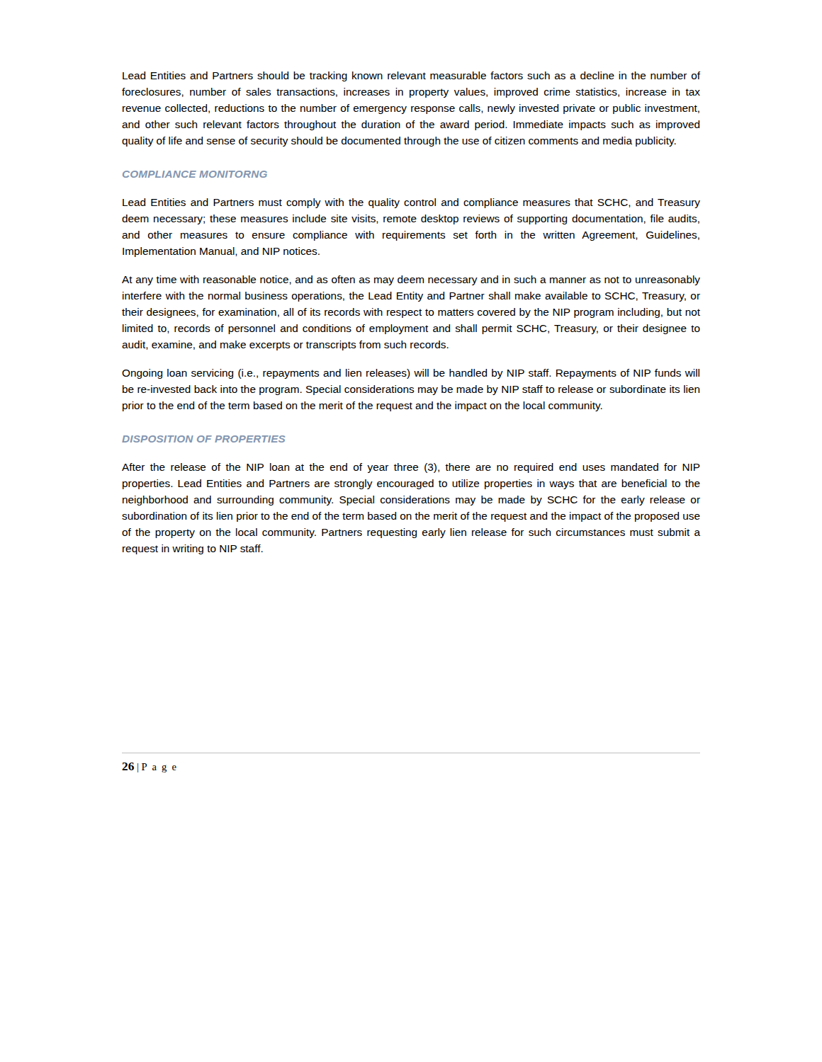Lead Entities and Partners should be tracking known relevant measurable factors such as a decline in the number of foreclosures, number of sales transactions, increases in property values, improved crime statistics, increase in tax revenue collected, reductions to the number of emergency response calls, newly invested private or public investment, and other such relevant factors throughout the duration of the award period. Immediate impacts such as improved quality of life and sense of security should be documented through the use of citizen comments and media publicity.
Compliance Monitorng
Lead Entities and Partners must comply with the quality control and compliance measures that SCHC, and Treasury deem necessary; these measures include site visits, remote desktop reviews of supporting documentation, file audits, and other measures to ensure compliance with requirements set forth in the written Agreement, Guidelines, Implementation Manual, and NIP notices.
At any time with reasonable notice, and as often as may deem necessary and in such a manner as not to unreasonably interfere with the normal business operations, the Lead Entity and Partner shall make available to SCHC, Treasury, or their designees, for examination, all of its records with respect to matters covered by the NIP program including, but not limited to, records of personnel and conditions of employment and shall permit SCHC, Treasury, or their designee to audit, examine, and make excerpts or transcripts from such records.
Ongoing loan servicing (i.e., repayments and lien releases) will be handled by NIP staff. Repayments of NIP funds will be re-invested back into the program. Special considerations may be made by NIP staff to release or subordinate its lien prior to the end of the term based on the merit of the request and the impact on the local community.
Disposition of Properties
After the release of the NIP loan at the end of year three (3), there are no required end uses mandated for NIP properties. Lead Entities and Partners are strongly encouraged to utilize properties in ways that are beneficial to the neighborhood and surrounding community. Special considerations may be made by SCHC for the early release or subordination of its lien prior to the end of the term based on the merit of the request and the impact of the proposed use of the property on the local community. Partners requesting early lien release for such circumstances must submit a request in writing to NIP staff.
26 | P a g e